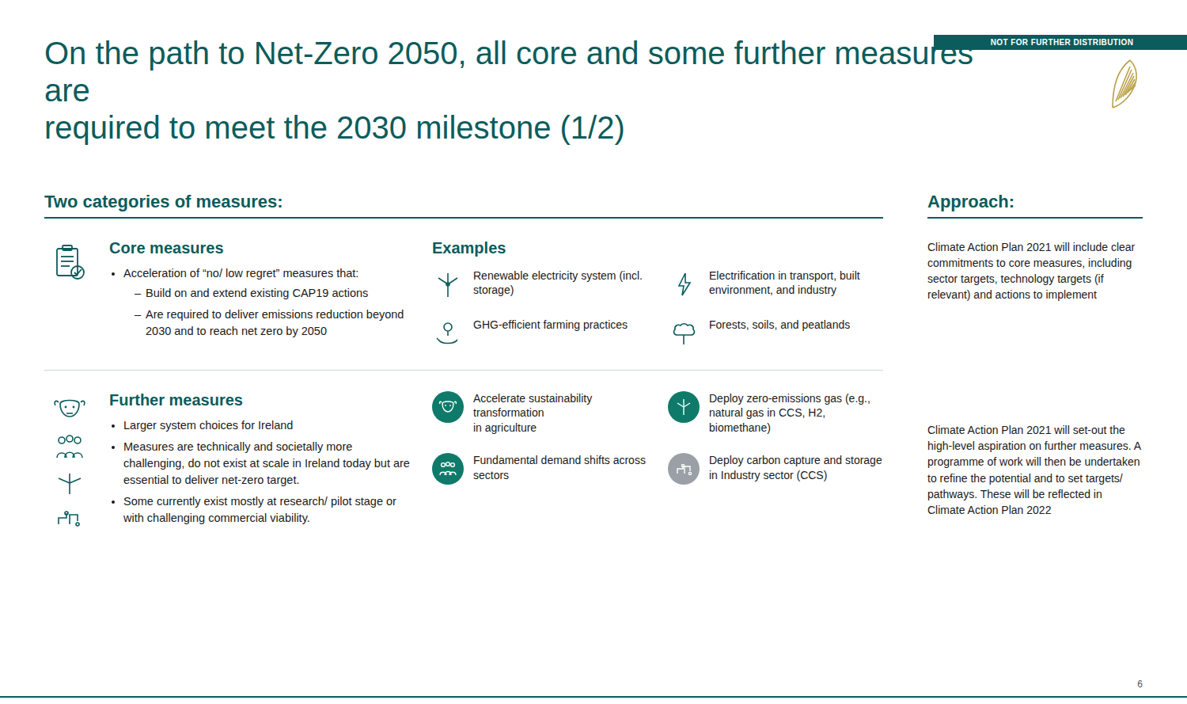NOT FOR FURTHER DISTRIBUTION
On the path to Net-Zero 2050, all core and some further measures are
required to meet the 2030 milestone (1/2)
Two categories of measures:
Core measures
Acceleration of “no/ low regret” measures that:
Build on and extend existing CAP19 actions
Are required to deliver emissions reduction beyond 2030 and to reach net zero by 2050
Examples
Renewable electricity system (incl. storage)
Electrification in transport, built environment, and industry
GHG-efficient farming practices
Forests, soils, and peatlands
Further measures
Larger system choices for Ireland
Measures are technically and societally more challenging, do not exist at scale in Ireland today but are essential to deliver net-zero target.
Some currently exist mostly at research/ pilot stage or with challenging commercial viability.
Accelerate sustainability transformation
in agriculture
Deploy zero-emissions gas (e.g., natural gas in CCS, H2, biomethane)
Fundamental demand shifts across sectors
Deploy carbon capture and storage in Industry sector (CCS)
Approach:
Climate Action Plan 2021 will include clear commitments to core measures, including sector targets, technology targets (if relevant) and actions to implement
Climate Action Plan 2021 will set-out the high-level aspiration on further measures. A programme of work will then be undertaken to refine the potential and to set targets/ pathways. These will be reflected in Climate Action Plan 2022
6